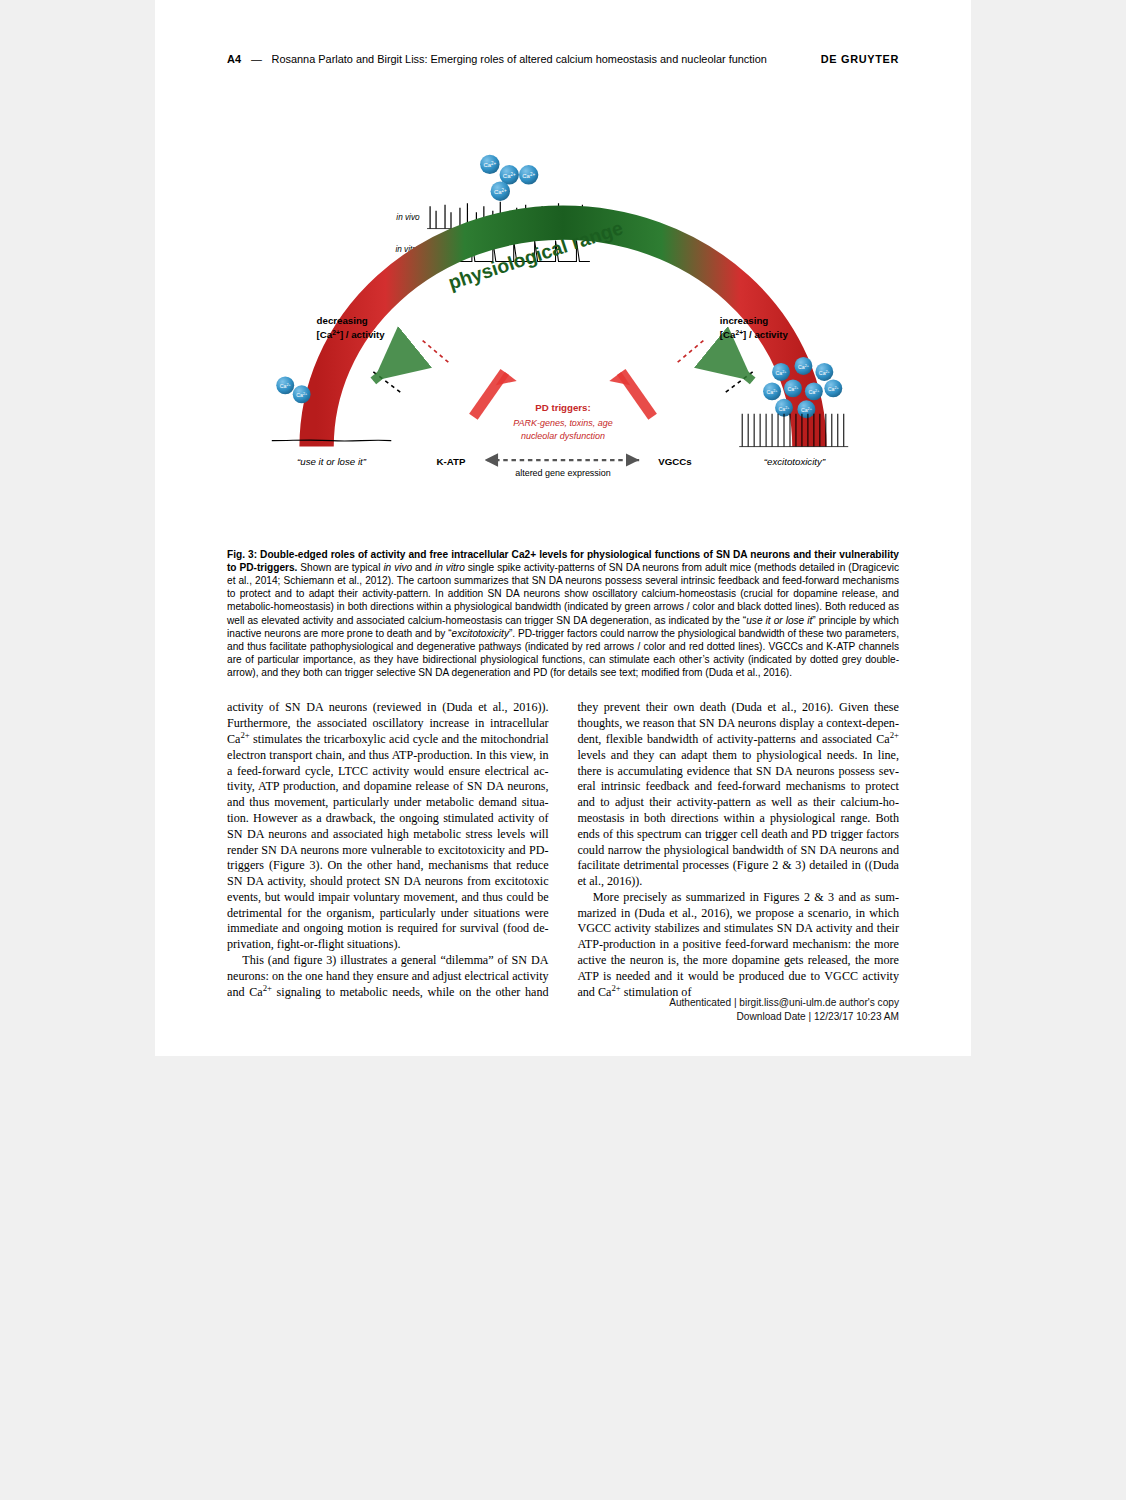A4 — Rosanna Parlato and Birgit Liss: Emerging roles of altered calcium homeostasis and nucleolar function DE GRUYTER
Ca2+ Ca2+ Ca2+ Ca2+ in vivo in vitro physiological range decreasing [Ca2+] / activity increasing [Ca2+] / activity Ca2+ Ca2+ Ca2+ Ca2+ Ca2+ Ca2+ Ca2+ Ca2+ Ca2+ Ca2+ Ca2+ PD triggers: PARK-genes, toxins, age nucleolar dysfunction “use it or lose it” “excitotoxicity” K-ATP VGCCs altered gene expression
Fig. 3: Double-edged roles of activity and free intracellular Ca2+ levels for physiological functions of SN DA neurons and their vulnerability to PD-triggers. Shown are typical in vivo and in vitro single spike activity-patterns of SN DA neurons from adult mice (methods detailed in (Dragicevic et al., 2014; Schiemann et al., 2012). The cartoon summarizes that SN DA neurons possess several intrinsic feedback and feed-forward mechanisms to protect and to adapt their activity-pattern. In addition SN DA neurons show oscillatory calcium-homeostasis (crucial for dopamine release, and metabolic-homeostasis) in both directions within a physiological bandwidth (indicated by green arrows / color and black dotted lines). Both reduced as well as elevated activity and associated calcium-homeostasis can trigger SN DA degeneration, as indicated by the “use it or lose it” principle by which inactive neurons are more prone to death and by “excitotoxicity”. PD-trigger factors could narrow the physiological bandwidth of these two parameters, and thus facilitate pathophysiological and degenerative pathways (indicated by red arrows / color and red dotted lines). VGCCs and K-ATP channels are of particular importance, as they have bidirectional physiological functions, can stimulate each other’s activity (indicated by dotted grey double-arrow), and they both can trigger selective SN DA degeneration and PD (for details see text; modified from (Duda et al., 2016).
activity of SN DA neurons (reviewed in (Duda et al., 2016)). Furthermore, the associated oscillatory increase in intracellular Ca2+ stimulates the tricarboxylic acid cycle and the mitochondrial electron transport chain, and thus ATP-production. In this view, in a feed-forward cycle, LTCC activity would ensure electrical activity, ATP production, and dopamine release of SN DA neurons, and thus movement, particularly under metabolic demand situation. However as a drawback, the ongoing stimulated activity of SN DA neurons and associated high metabolic stress levels will render SN DA neurons more vulnerable to excitotoxicity and PD-triggers (Figure 3). On the other hand, mechanisms that reduce SN DA activity, should protect SN DA neurons from excitotoxic events, but would impair voluntary movement, and thus could be detrimental for the organism, particularly under situations were immediate and ongoing motion is required for survival (food deprivation, fight-or-flight situations).
This (and figure 3) illustrates a general “dilemma” of SN DA neurons: on the one hand they ensure and adjust electrical activity and Ca2+ signaling to metabolic needs, while on the other hand they prevent their own death (Duda et al., 2016). Given these thoughts, we reason that SN DA neurons display a context-dependent, flexible bandwidth of activity-patterns and associated Ca2+ levels and they can adapt them to physiological needs. In line, there is accumulating evidence that SN DA neurons possess several intrinsic feedback and feed-forward mechanisms to protect and to adjust their activity-pattern as well as their calcium-homeostasis in both directions within a physiological range. Both ends of this spectrum can trigger cell death and PD trigger factors could narrow the physiological bandwidth of SN DA neurons and facilitate detrimental processes (Figure 2 & 3) detailed in ((Duda et al., 2016)).
More precisely as summarized in Figures 2 & 3 and as summarized in (Duda et al., 2016), we propose a scenario, in which VGCC activity stabilizes and stimulates SN DA activity and their ATP-production in a positive feed-forward mechanism: the more active the neuron is, the more dopamine gets released, the more ATP is needed and it would be produced due to VGCC activity and Ca2+ stimulation of
Authenticated | birgit.liss@uni-ulm.de author's copy
Download Date | 12/23/17 10:23 AM